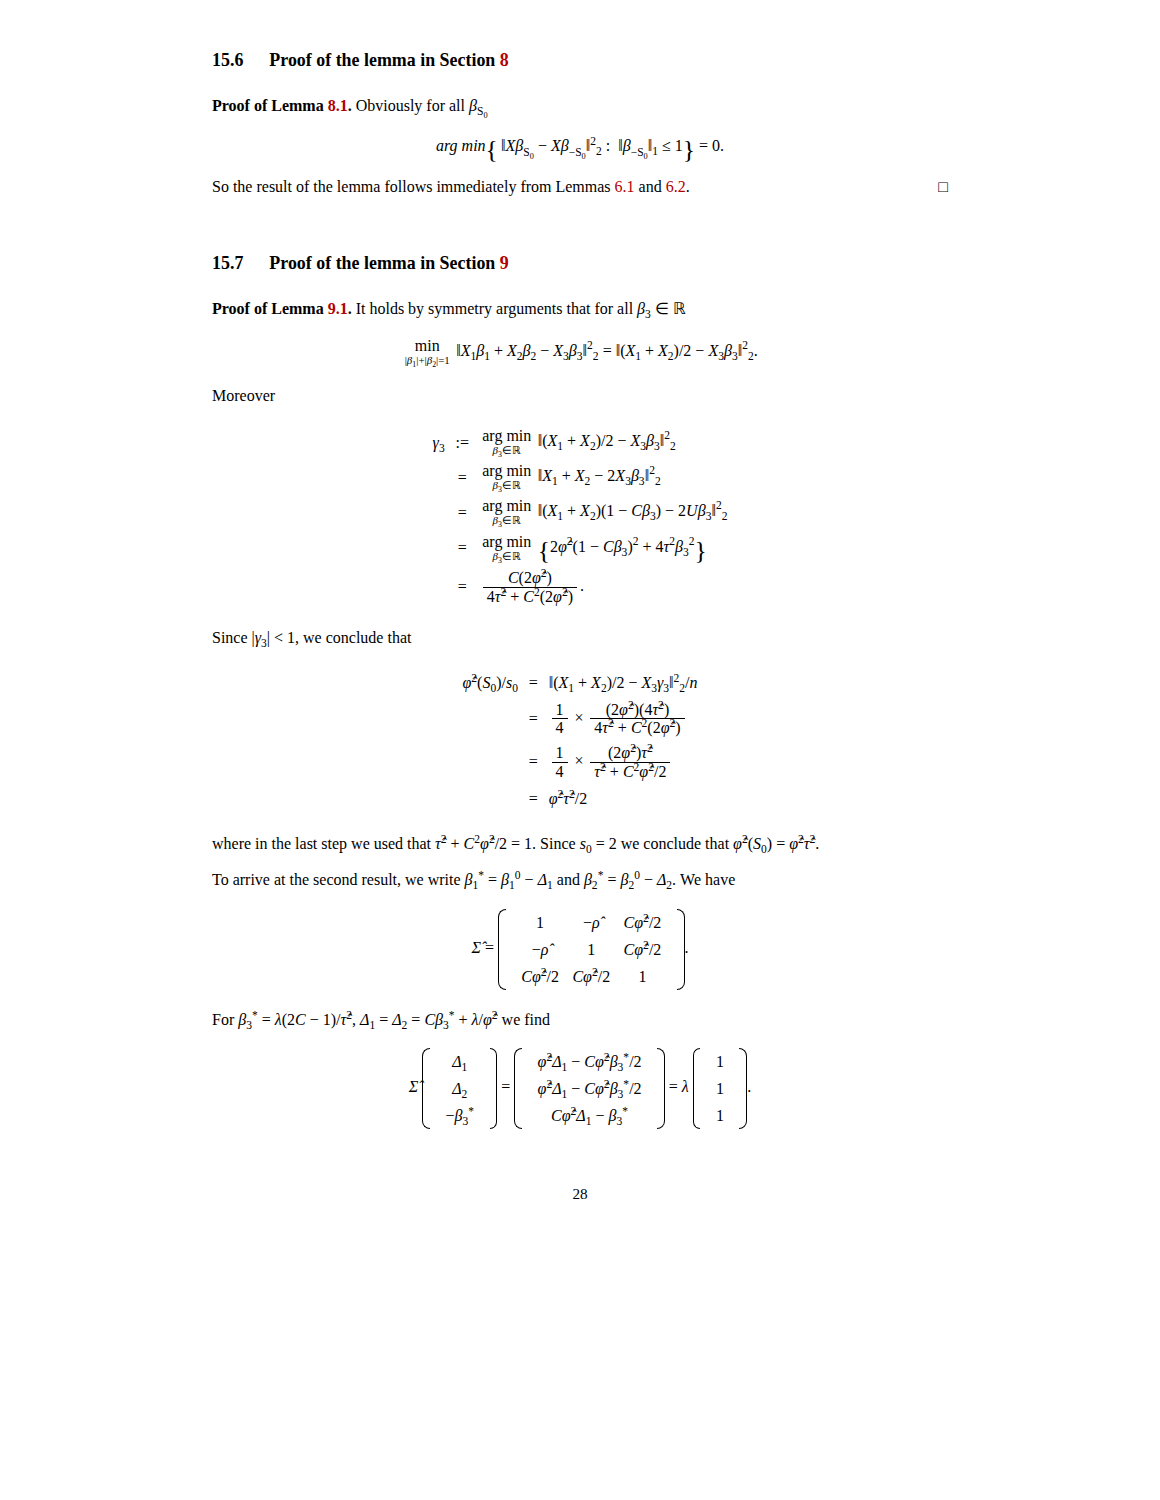15.6 Proof of the lemma in Section 8
Proof of Lemma 8.1. Obviously for all βS0
arg min{ ‖XβS0 − Xβ−S0‖22 : ‖β−S0‖1 ≤ 1} = 0.
So the result of the lemma follows immediately from Lemmas 6.1 and 6.2.□
15.7 Proof of the lemma in Section 9
Proof of Lemma 9.1. It holds by symmetry arguments that for all β3 ∈ ℝ
min|β1|+|β2|=1 ‖X1β1 + X2β2 − X3β3‖22 = ‖(X1 + X2)/2 − X3β3‖22.
Moreover
| γ 3 | := | arg min β 3 ∈ℝ ‖( X 1 + X 2 )/2 − X 3 β 3 ‖ 2 2 |
| | = | arg min β 3 ∈ℝ ‖ X 1 + X 2 − 2 X 3 β 3 ‖ 2 2 |
| | = | arg min β 3 ∈ℝ ‖( X 1 + X 2 )(1 − Cβ 3 ) − 2 Uβ 3 ‖ 2 2 |
| | = | arg min β 3 ∈ℝ { 2 φ̂ 2 (1 − Cβ 3 ) 2 + 4 τ 2 β 3 2 } |
| | = | C (2 φ̂ 2 ) 4 τ̂ 2 + C 2 (2 φ̂ 2 ) . |
Since |γ3| < 1, we conclude that
| φ̂ 2 ( S 0 )/ s 0 | = | ‖( X 1 + X 2 )/2 − X 3 γ 3 ‖ 2 2 / n |
| | = | 1 4 × (2 φ̂ 2 )(4 τ̂ 2 ) 4 τ̂ 2 + C 2 (2 φ̂ 2 ) |
| | = | 1 4 × (2 φ̂ 2 ) τ̂ 2 τ̂ 2 + C 2 φ̂ 2 /2 |
| | = | φ̂ 2 τ̂ 2 /2 |
where in the last step we used that τ̂2 + C2φ̂2/2 = 1. Since s0 = 2 we conclude that φ̂2(S0) = φ̂2τ̂2.
To arrive at the second result, we write β1* = β10 − Δ1 and β2* = β20 − Δ2. We have
Σ̂ =
| 1 | − ρ̂ | C φ̂ 2 /2 |
| − ρ̂ | 1 | C φ̂ 2 /2 |
| C φ̂ 2 /2 | C φ̂ 2 /2 | 1 |
.
For β3* = λ(2C − 1)/τ̂2, Δ1 = Δ2 = Cβ3* + λ/φ̂2 we find
Σ̂
| Δ 1 |
| Δ 2 |
| − β 3 * |
=
| φ̂ 2 Δ 1 − C φ̂ 2 β 3 * /2 |
| φ̂ 2 Δ 1 − C φ̂ 2 β 3 * /2 |
| C φ̂ 2 Δ 1 − β 3 * |
= λ
| 1 |
| 1 |
| 1 |
.
28